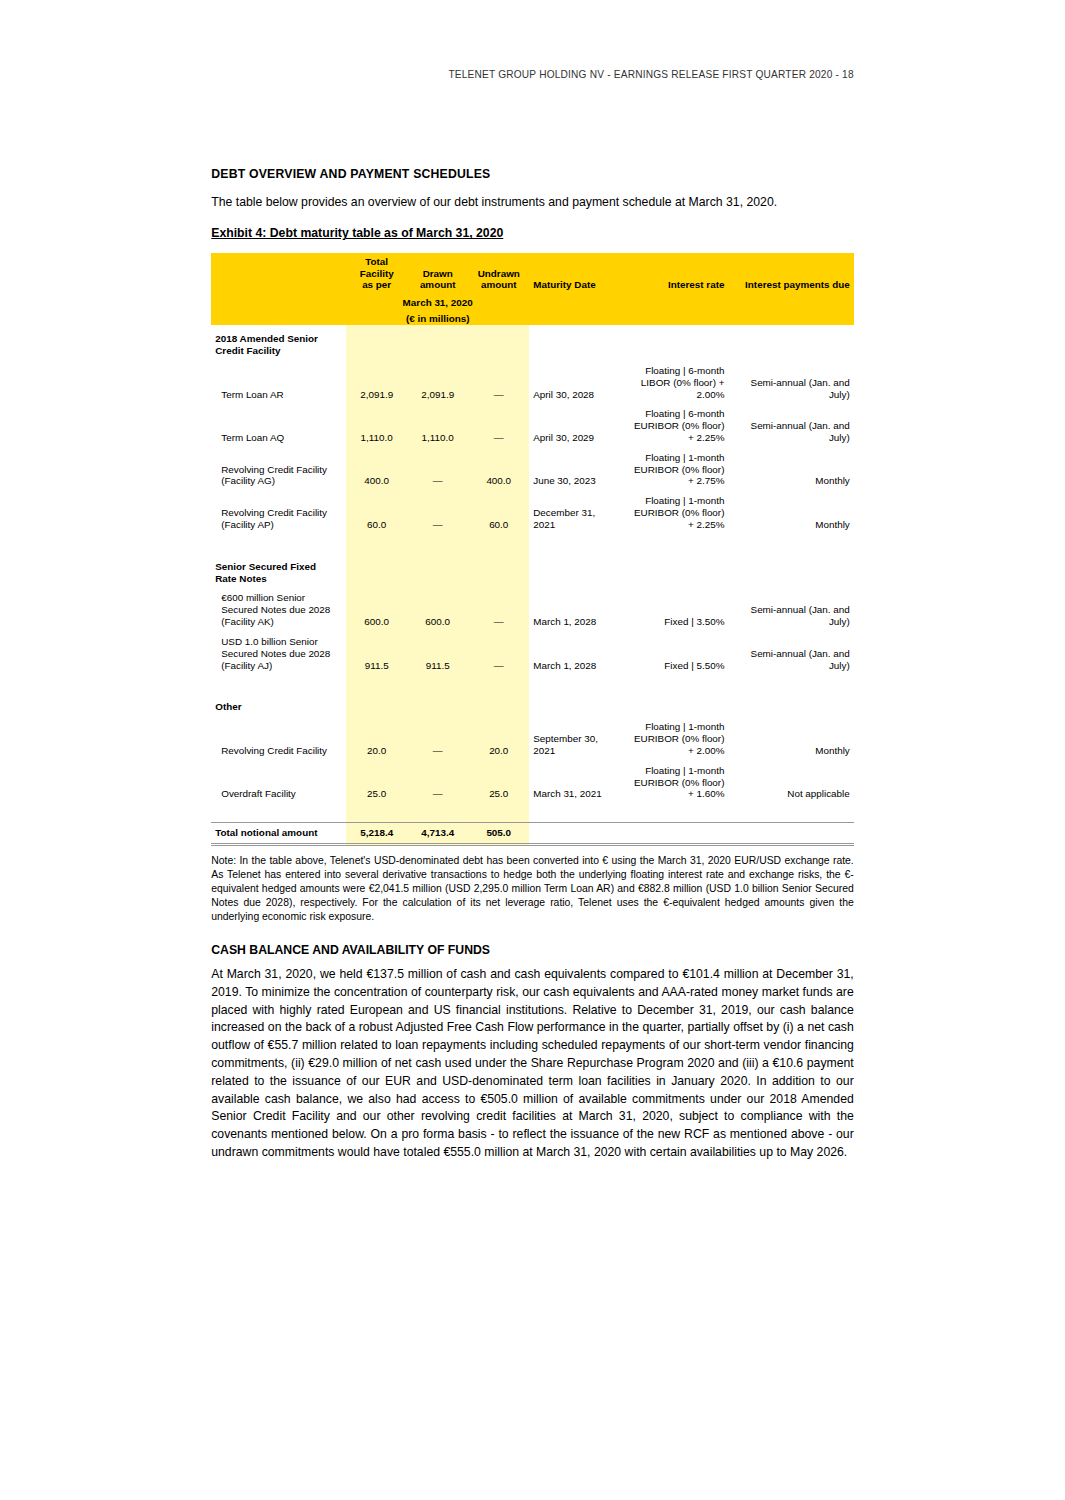TELENET GROUP HOLDING NV - EARNINGS RELEASE FIRST QUARTER 2020 - 18
DEBT OVERVIEW AND PAYMENT SCHEDULES
The table below provides an overview of our debt instruments and payment schedule at March 31, 2020.
Exhibit 4: Debt maturity table as of March 31, 2020
| | Total Facility as per | Drawn amount | Undrawn amount | Maturity Date | Interest rate | Interest payments due |
| --- | --- | --- | --- | --- | --- | --- |
| | March 31, 2020 | | | |
| | (€ in millions) | | | |
| 2018 Amended Senior Credit Facility | | | | | | |
| Term Loan AR | 2,091.9 | 2,091.9 | — | April 30, 2028 | Floating / 6-month LIBOR (0% floor) + 2.00% | Semi-annual (Jan. and July) |
| Term Loan AQ | 1,110.0 | 1,110.0 | — | April 30, 2029 | Floating / 6-month EURIBOR (0% floor) + 2.25% | Semi-annual (Jan. and July) |
| Revolving Credit Facility (Facility AG) | 400.0 | — | 400.0 | June 30, 2023 | Floating / 1-month EURIBOR (0% floor) + 2.75% | Monthly |
| Revolving Credit Facility (Facility AP) | 60.0 | — | 60.0 | December 31, 2021 | Floating / 1-month EURIBOR (0% floor) + 2.25% | Monthly |
| Senior Secured Fixed Rate Notes | | | | | | |
| €600 million Senior Secured Notes due 2028 (Facility AK) | 600.0 | 600.0 | — | March 1, 2028 | Fixed / 3.50% | Semi-annual (Jan. and July) |
| USD 1.0 billion Senior Secured Notes due 2028 (Facility AJ) | 911.5 | 911.5 | — | March 1, 2028 | Fixed / 5.50% | Semi-annual (Jan. and July) |
| Other | | | | | | |
| Revolving Credit Facility | 20.0 | — | 20.0 | September 30, 2021 | Floating / 1-month EURIBOR (0% floor) + 2.00% | Monthly |
| Overdraft Facility | 25.0 | — | 25.0 | March 31, 2021 | Floating / 1-month EURIBOR (0% floor) + 1.60% | Not applicable |
| Total notional amount | 5,218.4 | 4,713.4 | 505.0 | | | |
Note: In the table above, Telenet's USD-denominated debt has been converted into € using the March 31, 2020 EUR/USD exchange rate. As Telenet has entered into several derivative transactions to hedge both the underlying floating interest rate and exchange risks, the €-equivalent hedged amounts were €2,041.5 million (USD 2,295.0 million Term Loan AR) and €882.8 million (USD 1.0 billion Senior Secured Notes due 2028), respectively. For the calculation of its net leverage ratio, Telenet uses the €-equivalent hedged amounts given the underlying economic risk exposure.
CASH BALANCE AND AVAILABILITY OF FUNDS
At March 31, 2020, we held €137.5 million of cash and cash equivalents compared to €101.4 million at December 31, 2019. To minimize the concentration of counterparty risk, our cash equivalents and AAA-rated money market funds are placed with highly rated European and US financial institutions. Relative to December 31, 2019, our cash balance increased on the back of a robust Adjusted Free Cash Flow performance in the quarter, partially offset by (i) a net cash outflow of €55.7 million related to loan repayments including scheduled repayments of our short-term vendor financing commitments, (ii) €29.0 million of net cash used under the Share Repurchase Program 2020 and (iii) a €10.6 payment related to the issuance of our EUR and USD-denominated term loan facilities in January 2020. In addition to our available cash balance, we also had access to €505.0 million of available commitments under our 2018 Amended Senior Credit Facility and our other revolving credit facilities at March 31, 2020, subject to compliance with the covenants mentioned below. On a pro forma basis - to reflect the issuance of the new RCF as mentioned above - our undrawn commitments would have totaled €555.0 million at March 31, 2020 with certain availabilities up to May 2026.